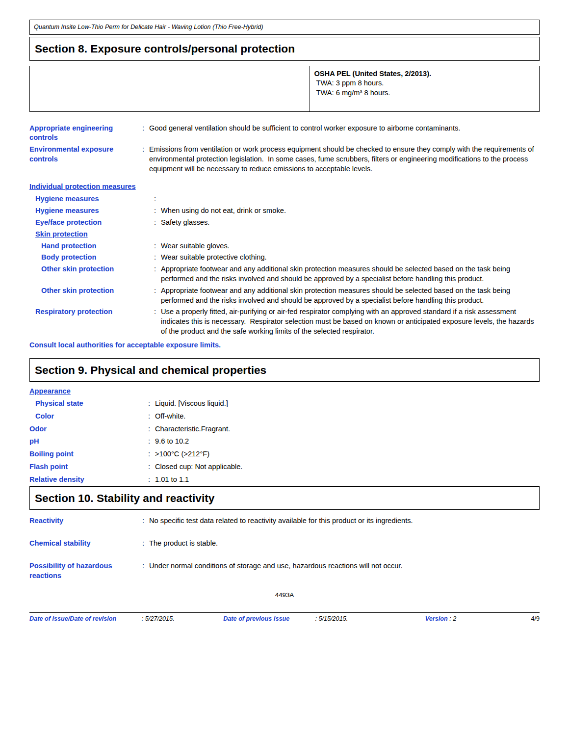Quantum Insite Low-Thio Perm for Delicate Hair - Waving Lotion (Thio Free-Hybrid)
Section 8. Exposure controls/personal protection
| | OSHA PEL (United States, 2/2013). TWA: 3 ppm 8 hours. TWA: 6 mg/m³ 8 hours. |
| Appropriate engineering controls | : | Good general ventilation should be sufficient to control worker exposure to airborne contaminants. |
| Environmental exposure controls | : | Emissions from ventilation or work process equipment should be checked to ensure they comply with the requirements of environmental protection legislation. In some cases, fume scrubbers, filters or engineering modifications to the process equipment will be necessary to reduce emissions to acceptable levels. |
Individual protection measures
| Hygiene measures | : | |
| Hygiene measures | : | When using do not eat, drink or smoke. |
| Eye/face protection | : | Safety glasses. |
| Skin protection | | |
| Hand protection | : | Wear suitable gloves. |
| Body protection | : | Wear suitable protective clothing. |
| Other skin protection | : | Appropriate footwear and any additional skin protection measures should be selected based on the task being performed and the risks involved and should be approved by a specialist before handling this product. |
| Other skin protection | : | Appropriate footwear and any additional skin protection measures should be selected based on the task being performed and the risks involved and should be approved by a specialist before handling this product. |
| Respiratory protection | : | Use a properly fitted, air-purifying or air-fed respirator complying with an approved standard if a risk assessment indicates this is necessary. Respirator selection must be based on known or anticipated exposure levels, the hazards of the product and the safe working limits of the selected respirator. |
Consult local authorities for acceptable exposure limits.
Section 9. Physical and chemical properties
Appearance
| Physical state | : | Liquid. [Viscous liquid.] |
| Color | : | Off-white. |
| Odor | : | Characteristic.Fragrant. |
| pH | : | 9.6 to 10.2 |
| Boiling point | : | >100°C (>212°F) |
| Flash point | : | Closed cup: Not applicable. |
| Relative density | : | 1.01 to 1.1 |
Section 10. Stability and reactivity
| Reactivity | : | No specific test data related to reactivity available for this product or its ingredients. |
| Chemical stability | : | The product is stable. |
| Possibility of hazardous reactions | : | Under normal conditions of storage and use, hazardous reactions will not occur. |
4493A
| Date of issue/Date of revision | : 5/27/2015. | Date of previous issue | : 5/15/2015. | Version | : 2 | 4/9 |